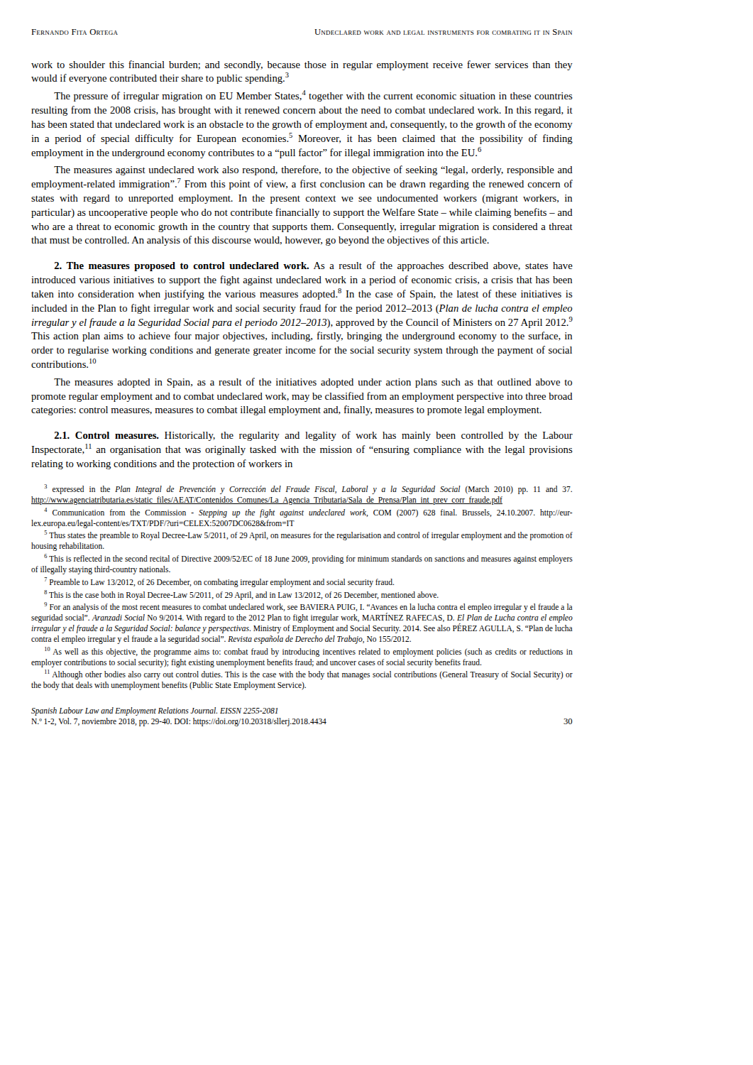Fernando Fita Ortega
Undeclared work and legal instruments for combating it in Spain
work to shoulder this financial burden; and secondly, because those in regular employment receive fewer services than they would if everyone contributed their share to public spending.3
The pressure of irregular migration on EU Member States,4 together with the current economic situation in these countries resulting from the 2008 crisis, has brought with it renewed concern about the need to combat undeclared work. In this regard, it has been stated that undeclared work is an obstacle to the growth of employment and, consequently, to the growth of the economy in a period of special difficulty for European economies.5 Moreover, it has been claimed that the possibility of finding employment in the underground economy contributes to a “pull factor” for illegal immigration into the EU.6
The measures against undeclared work also respond, therefore, to the objective of seeking “legal, orderly, responsible and employment-related immigration”.7 From this point of view, a first conclusion can be drawn regarding the renewed concern of states with regard to unreported employment. In the present context we see undocumented workers (migrant workers, in particular) as uncooperative people who do not contribute financially to support the Welfare State – while claiming benefits – and who are a threat to economic growth in the country that supports them. Consequently, irregular migration is considered a threat that must be controlled. An analysis of this discourse would, however, go beyond the objectives of this article.
2. The measures proposed to control undeclared work. As a result of the approaches described above, states have introduced various initiatives to support the fight against undeclared work in a period of economic crisis, a crisis that has been taken into consideration when justifying the various measures adopted.8 In the case of Spain, the latest of these initiatives is included in the Plan to fight irregular work and social security fraud for the period 2012–2013 (Plan de lucha contra el empleo irregular y el fraude a la Seguridad Social para el periodo 2012–2013), approved by the Council of Ministers on 27 April 2012.9 This action plan aims to achieve four major objectives, including, firstly, bringing the underground economy to the surface, in order to regularise working conditions and generate greater income for the social security system through the payment of social contributions.10
The measures adopted in Spain, as a result of the initiatives adopted under action plans such as that outlined above to promote regular employment and to combat undeclared work, may be classified from an employment perspective into three broad categories: control measures, measures to combat illegal employment and, finally, measures to promote legal employment.
2.1. Control measures. Historically, the regularity and legality of work has mainly been controlled by the Labour Inspectorate,11 an organisation that was originally tasked with the mission of “ensuring compliance with the legal provisions relating to working conditions and the protection of workers in
3 expressed in the Plan Integral de Prevención y Corrección del Fraude Fiscal, Laboral y a la Seguridad Social (March 2010) pp. 11 and 37. http://www.agenciatributaria.es/static_files/AEAT/Contenidos_Comunes/La_Agencia_Tributaria/Sala_de_Prensa/Plan_int_prev_corr_fraude.pdf
4 Communication from the Commission - Stepping up the fight against undeclared work, COM (2007) 628 final. Brussels, 24.10.2007. http://eur-lex.europa.eu/legal-content/es/TXT/PDF/?uri=CELEX:52007DC0628&from=IT
5 Thus states the preamble to Royal Decree-Law 5/2011, of 29 April, on measures for the regularisation and control of irregular employment and the promotion of housing rehabilitation.
6 This is reflected in the second recital of Directive 2009/52/EC of 18 June 2009, providing for minimum standards on sanctions and measures against employers of illegally staying third-country nationals.
7 Preamble to Law 13/2012, of 26 December, on combating irregular employment and social security fraud.
8 This is the case both in Royal Decree-Law 5/2011, of 29 April, and in Law 13/2012, of 26 December, mentioned above.
9 For an analysis of the most recent measures to combat undeclared work, see BAVIERA PUIG, I. “Avances en la lucha contra el empleo irregular y el fraude a la seguridad social”. Aranzadi Social No 9/2014. With regard to the 2012 Plan to fight irregular work, MARTÍNEZ RAFECAS, D. El Plan de Lucha contra el empleo irregular y el fraude a la Seguridad Social: balance y perspectivas. Ministry of Employment and Social Security. 2014. See also PÉREZ AGULLA, S. “Plan de lucha contra el empleo irregular y el fraude a la seguridad social”. Revista española de Derecho del Trabajo, No 155/2012.
10 As well as this objective, the programme aims to: combat fraud by introducing incentives related to employment policies (such as credits or reductions in employer contributions to social security); fight existing unemployment benefits fraud; and uncover cases of social security benefits fraud.
11 Although other bodies also carry out control duties. This is the case with the body that manages social contributions (General Treasury of Social Security) or the body that deals with unemployment benefits (Public State Employment Service).
Spanish Labour Law and Employment Relations Journal. EISSN 2255-2081
N.º 1-2, Vol. 7, noviembre 2018, pp. 29-40. DOI: https://doi.org/10.20318/sllerj.2018.4434
30